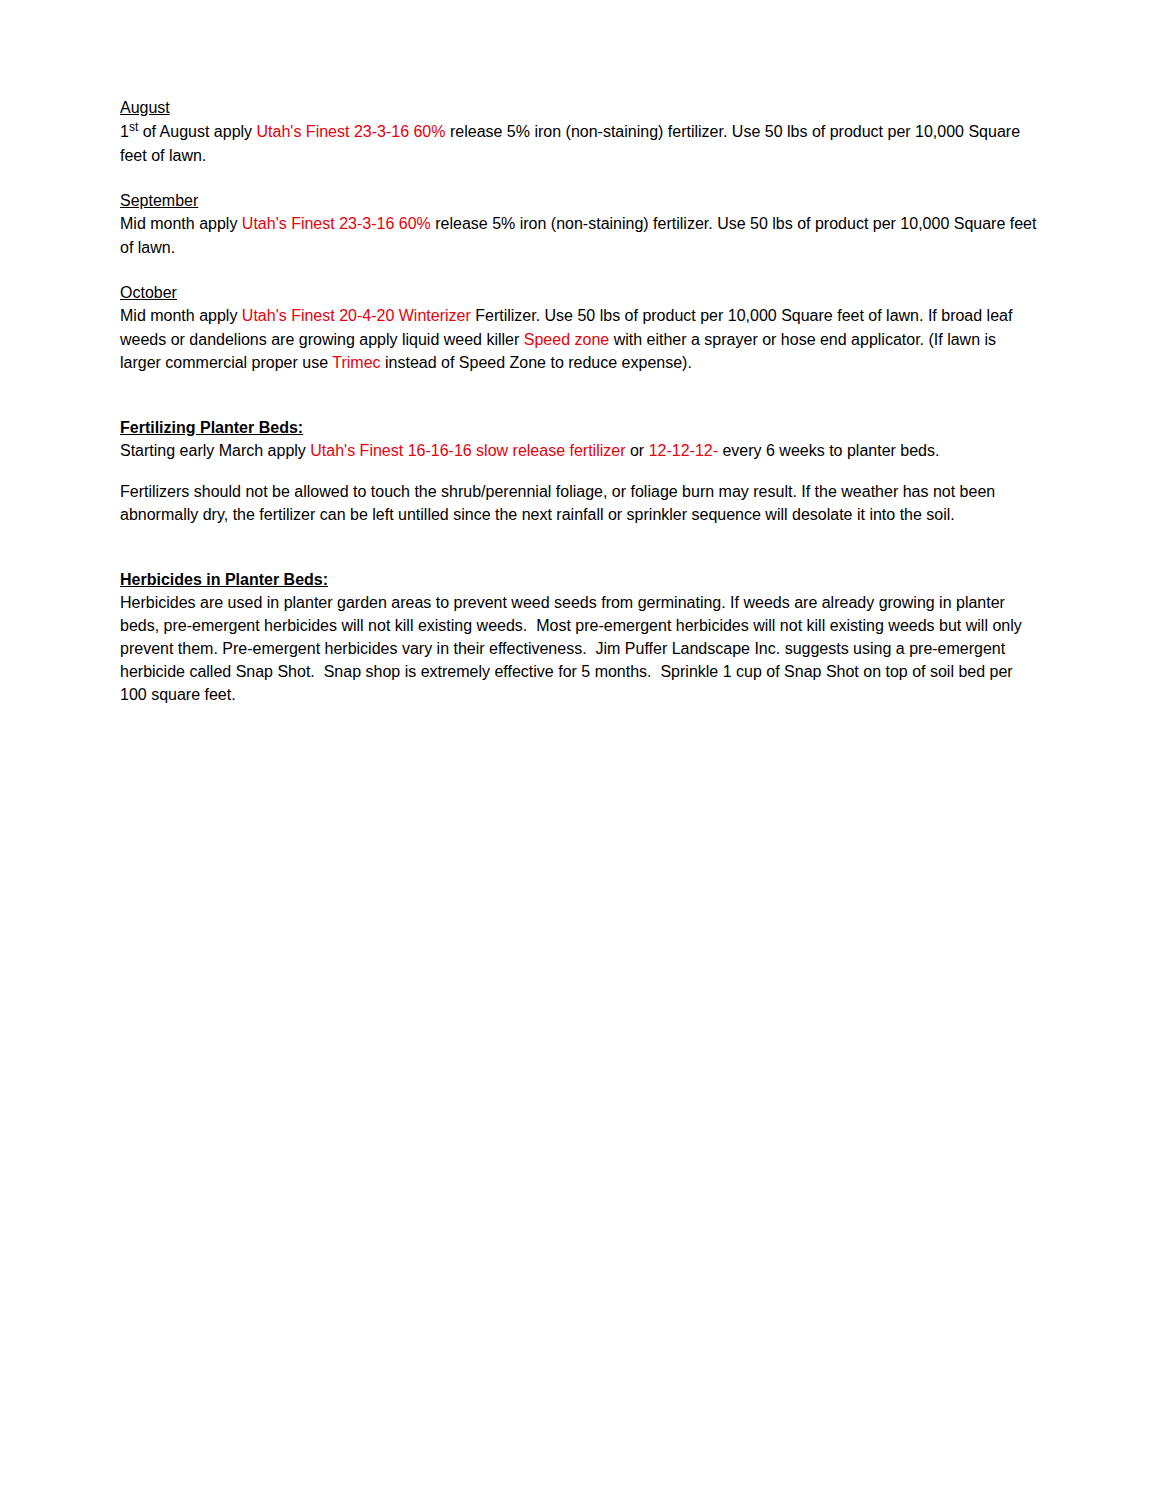August
1st of August apply Utah's Finest 23-3-16 60% release 5% iron (non-staining) fertilizer. Use 50 lbs of product per 10,000 Square feet of lawn.
September
Mid month apply Utah's Finest 23-3-16 60% release 5% iron (non-staining) fertilizer. Use 50 lbs of product per 10,000 Square feet of lawn.
October
Mid month apply Utah's Finest 20-4-20 Winterizer Fertilizer. Use 50 lbs of product per 10,000 Square feet of lawn. If broad leaf weeds or dandelions are growing apply liquid weed killer Speed zone with either a sprayer or hose end applicator. (If lawn is larger commercial proper use Trimec instead of Speed Zone to reduce expense).
Fertilizing Planter Beds:
Starting early March apply Utah's Finest 16-16-16 slow release fertilizer or 12-12-12- every 6 weeks to planter beds.
Fertilizers should not be allowed to touch the shrub/perennial foliage, or foliage burn may result. If the weather has not been abnormally dry, the fertilizer can be left untilled since the next rainfall or sprinkler sequence will desolate it into the soil.
Herbicides in Planter Beds:
Herbicides are used in planter garden areas to prevent weed seeds from germinating. If weeds are already growing in planter beds, pre-emergent herbicides will not kill existing weeds. Most pre-emergent herbicides will not kill existing weeds but will only prevent them. Pre-emergent herbicides vary in their effectiveness. Jim Puffer Landscape Inc. suggests using a pre-emergent herbicide called Snap Shot. Snap shop is extremely effective for 5 months. Sprinkle 1 cup of Snap Shot on top of soil bed per 100 square feet.